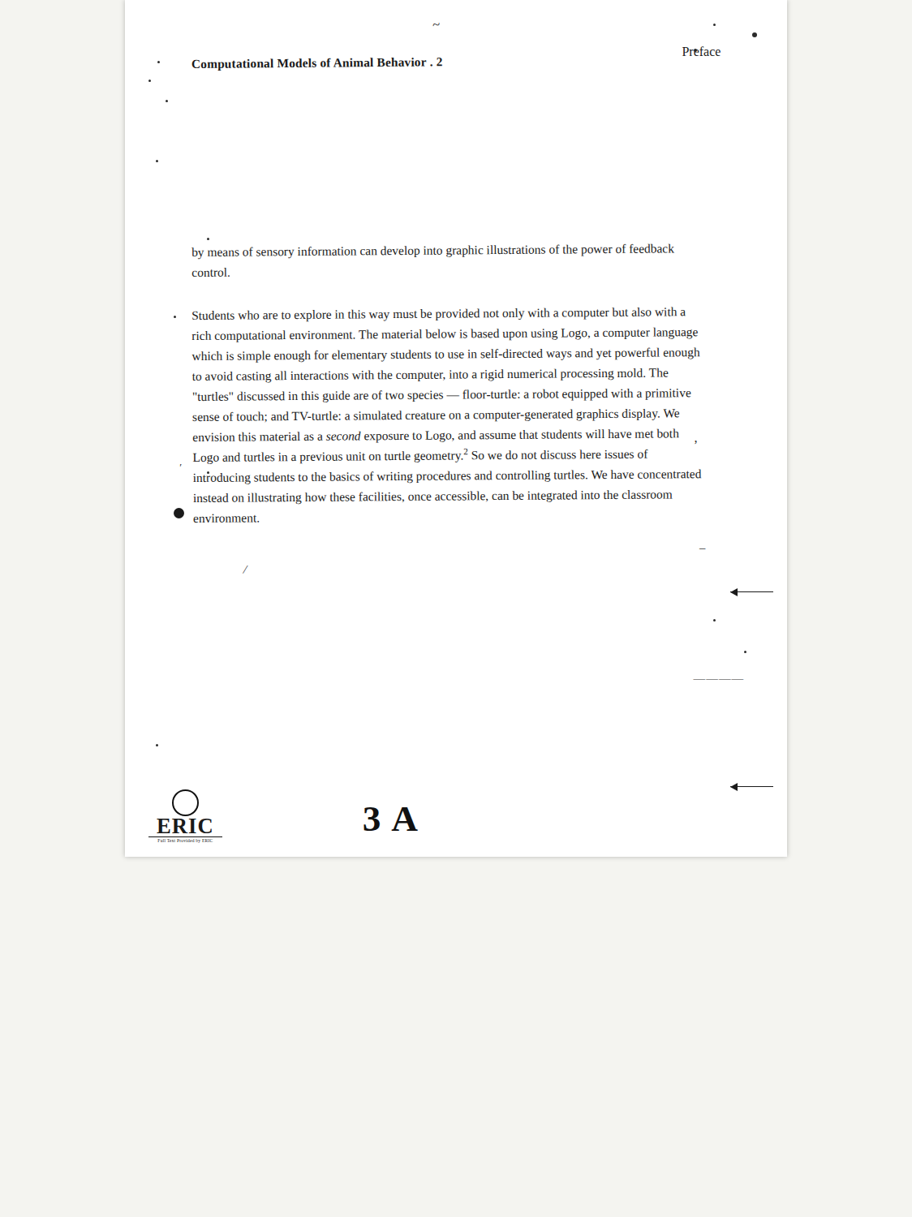~
Computational Models of Animal Behavior . 2
Preface
by means of sensory information can develop into graphic illustrations of the power of feedback control.
Students who are to explore in this way must be provided not only with a computer but also with a rich computational environment. The material below is based upon using Logo, a computer language which is simple enough for elementary students to use in self-directed ways and yet powerful enough to avoid casting all interactions with the computer, into a rigid numerical processing mold. The "turtles" discussed in this guide are of two species — floor-turtle: a robot equipped with a primitive sense of touch; and TV-turtle: a simulated creature on a computer-generated graphics display. We envision this material as a second exposure to Logo, and assume that students will have met both Logo and turtles in a previous unit on turtle geometry.2 So we do not discuss here issues of introducing students to the basics of writing procedures and controlling turtles. We have concentrated instead on illustrating how these facilities, once accessible, can be integrated into the classroom environment.
′ ’ / – ————
3 A
ERIC
Full Text Provided by ERIC